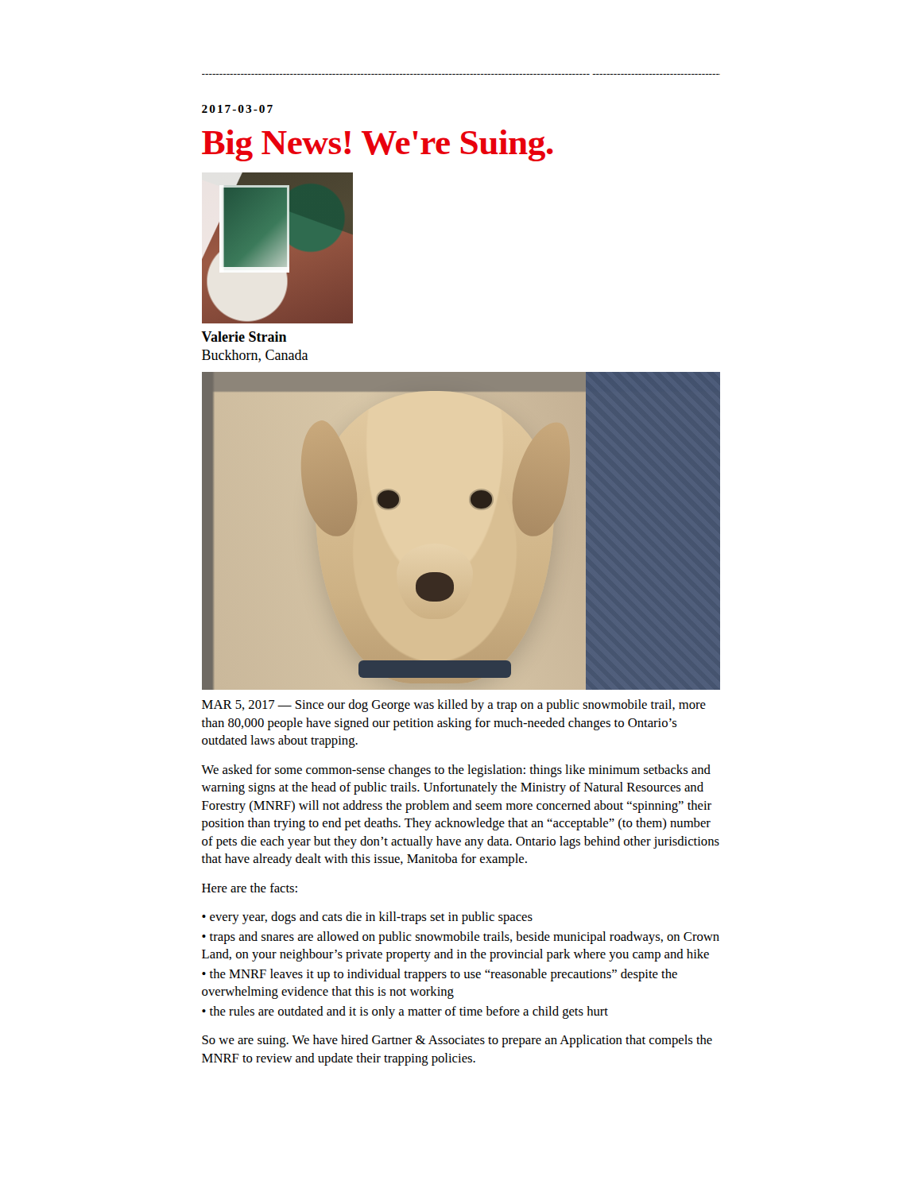-------------------------------------------------------------------------------------------------------------- ---------------------------------------------------
2017-03-07
Big News! We're Suing.
Valerie Strain
Buckhorn, Canada
MAR 5, 2017 — Since our dog George was killed by a trap on a public snowmobile trail, more than 80,000 people have signed our petition asking for much-needed changes to Ontario’s outdated laws about trapping.
We asked for some common-sense changes to the legislation: things like minimum setbacks and warning signs at the head of public trails. Unfortunately the Ministry of Natural Resources and Forestry (MNRF) will not address the problem and seem more concerned about “spinning” their position than trying to end pet deaths. They acknowledge that an “acceptable” (to them) number of pets die each year but they don’t actually have any data. Ontario lags behind other jurisdictions that have already dealt with this issue, Manitoba for example.
Here are the facts:
every year, dogs and cats die in kill-traps set in public spaces
traps and snares are allowed on public snowmobile trails, beside municipal roadways, on Crown Land, on your neighbour’s private property and in the provincial park where you camp and hike
the MNRF leaves it up to individual trappers to use “reasonable precautions” despite the overwhelming evidence that this is not working
the rules are outdated and it is only a matter of time before a child gets hurt
So we are suing. We have hired Gartner & Associates to prepare an Application that compels the MNRF to review and update their trapping policies.